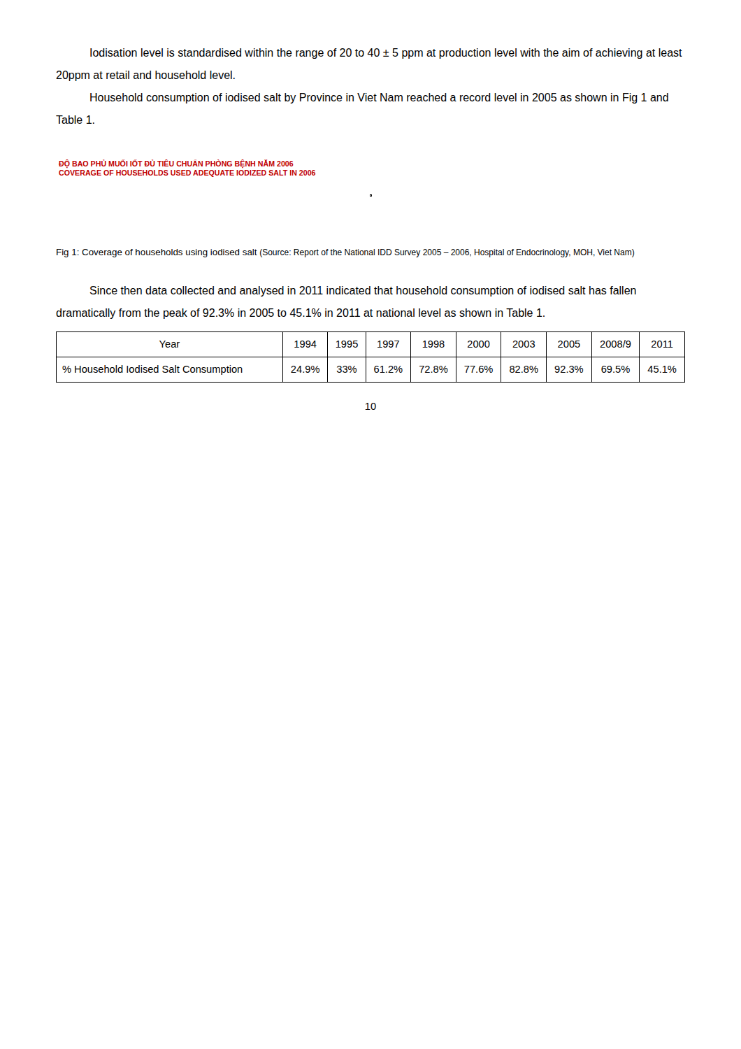Iodisation level is standardised within the range of 20 to 40 ± 5 ppm at production level with the aim of achieving at least 20ppm at retail and household level.
Household consumption of iodised salt by Province in Viet Nam reached a record level in 2005 as shown in Fig 1 and Table 1.
ĐỘ BAO PHỦ MUỐI IỐT ĐỦ TIÊU CHUẨN PHÒNG BỆNH NĂM 2006
COVERAGE OF HOUSEHOLDS USED ADEQUATE IODIZED SALT IN 2006
Fig 1: Coverage of households using iodised salt (Source: Report of the National IDD Survey 2005 – 2006, Hospital of Endocrinology, MOH, Viet Nam)
Since then data collected and analysed in 2011 indicated that household consumption of iodised salt has fallen dramatically from the peak of 92.3% in 2005 to 45.1% in 2011 at national level as shown in Table 1.
| Year | 1994 | 1995 | 1997 | 1998 | 2000 | 2003 | 2005 | 2008/9 | 2011 |
| % Household Iodised Salt Consumption | 24.9% | 33% | 61.2% | 72.8% | 77.6% | 82.8% | 92.3% | 69.5% | 45.1% |
10